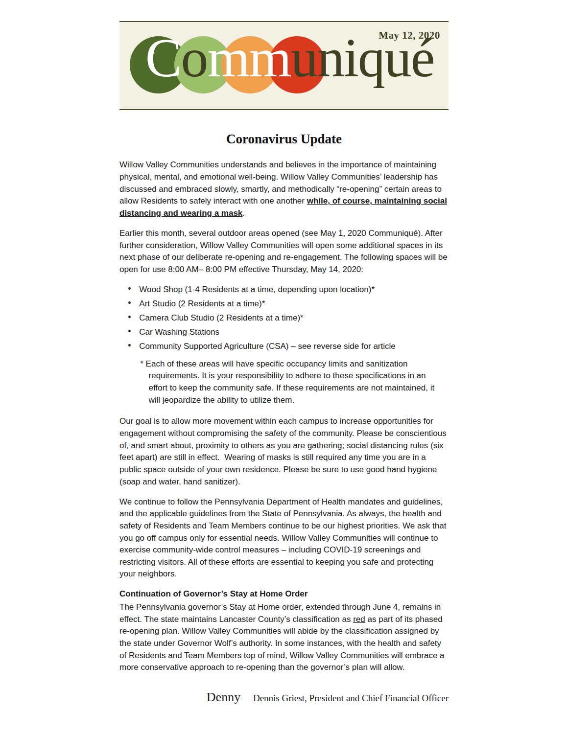May 12, 2020
Comm uniqué
Coronavirus Update
Willow Valley Communities understands and believes in the importance of maintaining physical, mental, and emotional well-being. Willow Valley Communities’ leadership has discussed and embraced slowly, smartly, and methodically “re-opening” certain areas to allow Residents to safely interact with one another while, of course, maintaining social distancing and wearing a mask.
Earlier this month, several outdoor areas opened (see May 1, 2020 Communiqué). After further consideration, Willow Valley Communities will open some additional spaces in its next phase of our deliberate re-opening and re-engagement. The following spaces will be open for use 8:00 AM– 8:00 PM effective Thursday, May 14, 2020:
Wood Shop (1-4 Residents at a time, depending upon location)*
Art Studio (2 Residents at a time)*
Camera Club Studio (2 Residents at a time)*
Car Washing Stations
Community Supported Agriculture (CSA) – see reverse side for article
* Each of these areas will have specific occupancy limits and sanitization requirements. It is your responsibility to adhere to these specifications in an effort to keep the community safe. If these requirements are not maintained, it will jeopardize the ability to utilize them.
Our goal is to allow more movement within each campus to increase opportunities for engagement without compromising the safety of the community. Please be conscientious of, and smart about, proximity to others as you are gathering; social distancing rules (six feet apart) are still in effect. Wearing of masks is still required any time you are in a public space outside of your own residence. Please be sure to use good hand hygiene (soap and water, hand sanitizer).
We continue to follow the Pennsylvania Department of Health mandates and guidelines, and the applicable guidelines from the State of Pennsylvania. As always, the health and safety of Residents and Team Members continue to be our highest priorities. We ask that you go off campus only for essential needs. Willow Valley Communities will continue to exercise community-wide control measures – including COVID-19 screenings and restricting visitors. All of these efforts are essential to keeping you safe and protecting your neighbors.
Continuation of Governor’s Stay at Home Order
The Pennsylvania governor’s Stay at Home order, extended through June 4, remains in effect. The state maintains Lancaster County’s classification as red as part of its phased re-opening plan. Willow Valley Communities will abide by the classification assigned by the state under Governor Wolf’s authority. In some instances, with the health and safety of Residents and Team Members top of mind, Willow Valley Communities will embrace a more conservative approach to re-opening than the governor’s plan will allow.
Denny— Dennis Griest, President and Chief Financial Officer